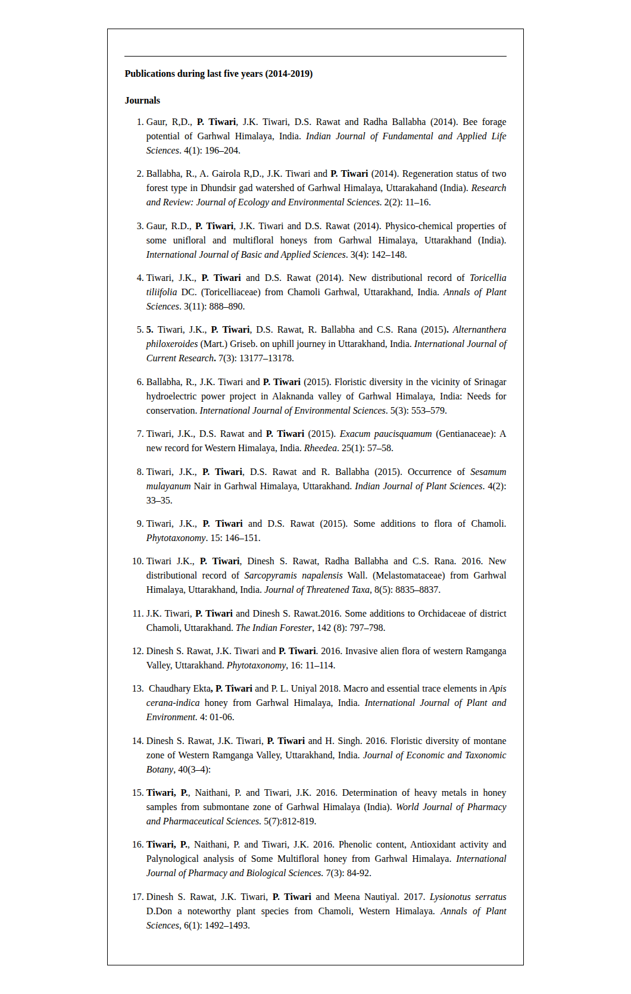Publications during last five years (2014-2019)
Journals
Gaur, R,D., P. Tiwari, J.K. Tiwari, D.S. Rawat and Radha Ballabha (2014). Bee forage potential of Garhwal Himalaya, India. Indian Journal of Fundamental and Applied Life Sciences. 4(1): 196–204.
Ballabha, R., A. Gairola R,D., J.K. Tiwari and P. Tiwari (2014). Regeneration status of two forest type in Dhundsir gad watershed of Garhwal Himalaya, Uttarakahand (India). Research and Review: Journal of Ecology and Environmental Sciences. 2(2): 11–16.
Gaur, R.D., P. Tiwari, J.K. Tiwari and D.S. Rawat (2014). Physico-chemical properties of some unifloral and multifloral honeys from Garhwal Himalaya, Uttarakhand (India). International Journal of Basic and Applied Sciences. 3(4): 142–148.
Tiwari, J.K., P. Tiwari and D.S. Rawat (2014). New distributional record of Toricellia tiliifolia DC. (Toricelliaceae) from Chamoli Garhwal, Uttarakhand, India. Annals of Plant Sciences. 3(11): 888–890.
5. Tiwari, J.K., P. Tiwari, D.S. Rawat, R. Ballabha and C.S. Rana (2015). Alternanthera philoxeroides (Mart.) Griseb. on uphill journey in Uttarakhand, India. International Journal of Current Research. 7(3): 13177–13178.
Ballabha, R., J.K. Tiwari and P. Tiwari (2015). Floristic diversity in the vicinity of Srinagar hydroelectric power project in Alaknanda valley of Garhwal Himalaya, India: Needs for conservation. International Journal of Environmental Sciences. 5(3): 553–579.
Tiwari, J.K., D.S. Rawat and P. Tiwari (2015). Exacum paucisquamum (Gentianaceae): A new record for Western Himalaya, India. Rheedea. 25(1): 57–58.
Tiwari, J.K., P. Tiwari, D.S. Rawat and R. Ballabha (2015). Occurrence of Sesamum mulayanum Nair in Garhwal Himalaya, Uttarakhand. Indian Journal of Plant Sciences. 4(2): 33–35.
Tiwari, J.K., P. Tiwari and D.S. Rawat (2015). Some additions to flora of Chamoli. Phytotaxonomy. 15: 146–151.
Tiwari J.K., P. Tiwari, Dinesh S. Rawat, Radha Ballabha and C.S. Rana. 2016. New distributional record of Sarcopyramis napalensis Wall. (Melastomataceae) from Garhwal Himalaya, Uttarakhand, India. Journal of Threatened Taxa, 8(5): 8835–8837.
J.K. Tiwari, P. Tiwari and Dinesh S. Rawat.2016. Some additions to Orchidaceae of district Chamoli, Uttarakhand. The Indian Forester, 142 (8): 797–798.
Dinesh S. Rawat, J.K. Tiwari and P. Tiwari. 2016. Invasive alien flora of western Ramganga Valley, Uttarakhand. Phytotaxonomy, 16: 11–114.
Chaudhary Ekta, P. Tiwari and P. L. Uniyal 2018. Macro and essential trace elements in Apis cerana-indica honey from Garhwal Himalaya, India. International Journal of Plant and Environment. 4: 01-06.
Dinesh S. Rawat, J.K. Tiwari, P. Tiwari and H. Singh. 2016. Floristic diversity of montane zone of Western Ramganga Valley, Uttarakhand, India. Journal of Economic and Taxonomic Botany, 40(3–4):
Tiwari, P., Naithani, P. and Tiwari, J.K. 2016. Determination of heavy metals in honey samples from submontane zone of Garhwal Himalaya (India). World Journal of Pharmacy and Pharmaceutical Sciences. 5(7):812-819.
Tiwari, P., Naithani, P. and Tiwari, J.K. 2016. Phenolic content, Antioxidant activity and Palynological analysis of Some Multifloral honey from Garhwal Himalaya. International Journal of Pharmacy and Biological Sciences. 7(3): 84-92.
Dinesh S. Rawat, J.K. Tiwari, P. Tiwari and Meena Nautiyal. 2017. Lysionotus serratus D.Don a noteworthy plant species from Chamoli, Western Himalaya. Annals of Plant Sciences, 6(1): 1492–1493.